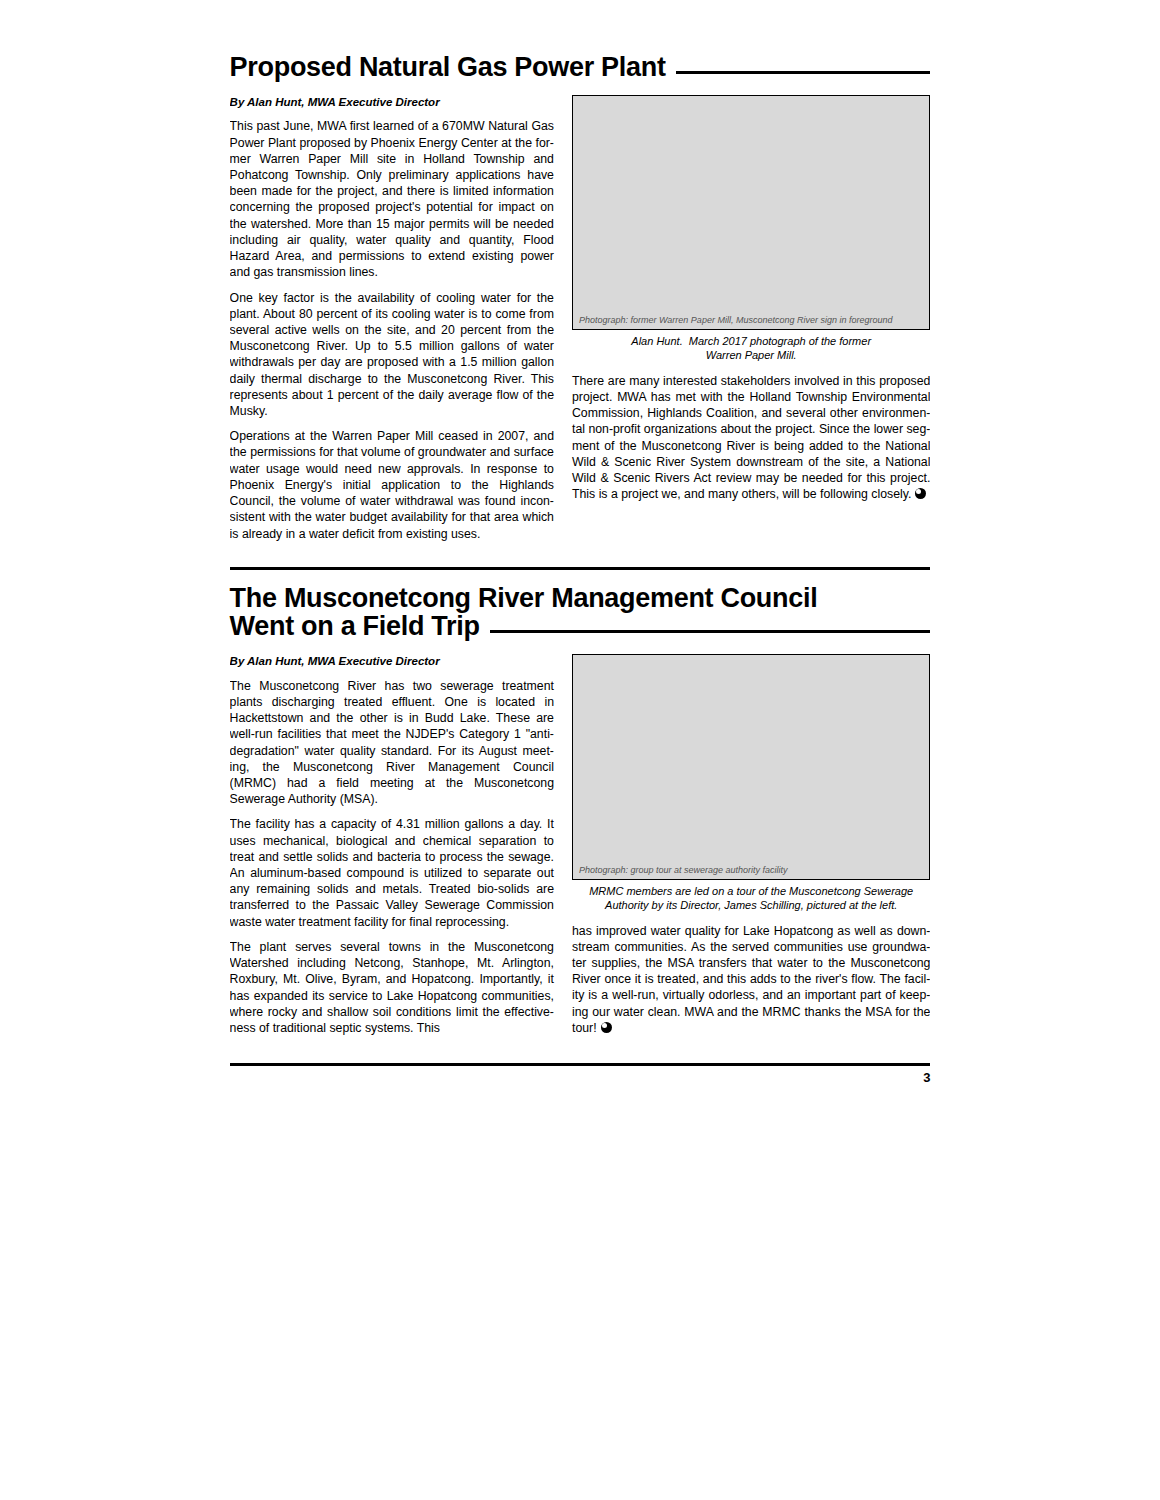Proposed Natural Gas Power Plant
Photograph: former Warren Paper Mill, Musconetcong River sign in foreground
Alan Hunt. March 2017 photograph of the former
Warren Paper Mill.
There are many interested stakeholders involved in this proposed project. MWA has met with the Holland Township Environmental Commission, Highlands Coalition, and several other environmental non-profit organizations about the project. Since the lower segment of the Musconetcong River is being added to the National Wild & Scenic River System downstream of the site, a National Wild & Scenic Rivers Act review may be needed for this project. This is a project we, and many others, will be following closely.
By Alan Hunt, MWA Executive Director
This past June, MWA first learned of a 670MW Natural Gas Power Plant proposed by Phoenix Energy Center at the former Warren Paper Mill site in Holland Township and Pohatcong Township. Only preliminary applications have been made for the project, and there is limited information concerning the proposed project's potential for impact on the watershed. More than 15 major permits will be needed including air quality, water quality and quantity, Flood Hazard Area, and permissions to extend existing power and gas transmission lines.
One key factor is the availability of cooling water for the plant. About 80 percent of its cooling water is to come from several active wells on the site, and 20 percent from the Musconetcong River. Up to 5.5 million gallons of water withdrawals per day are proposed with a 1.5 million gallon daily thermal discharge to the Musconetcong River. This represents about 1 percent of the daily average flow of the Musky.
Operations at the Warren Paper Mill ceased in 2007, and the permissions for that volume of groundwater and surface water usage would need new approvals. In response to Phoenix Energy's initial application to the Highlands Council, the volume of water withdrawal was found inconsistent with the water budget availability for that area which is already in a water deficit from existing uses.
The Musconetcong River Management Council
Went on a Field Trip
Photograph: group tour at sewerage authority facility
MRMC members are led on a tour of the Musconetcong Sewerage
Authority by its Director, James Schilling, pictured at the left.
has improved water quality for Lake Hopatcong as well as downstream communities. As the served communities use groundwater supplies, the MSA transfers that water to the Musconetcong River once it is treated, and this adds to the river's flow. The facility is a well-run, virtually odorless, and an important part of keeping our water clean. MWA and the MRMC thanks the MSA for the tour!
By Alan Hunt, MWA Executive Director
The Musconetcong River has two sewerage treatment plants discharging treated effluent. One is located in Hackettstown and the other is in Budd Lake. These are well-run facilities that meet the NJDEP's Category 1 "anti-degradation" water quality standard. For its August meeting, the Musconetcong River Management Council (MRMC) had a field meeting at the Musconetcong Sewerage Authority (MSA).
The facility has a capacity of 4.31 million gallons a day. It uses mechanical, biological and chemical separation to treat and settle solids and bacteria to process the sewage. An aluminum-based compound is utilized to separate out any remaining solids and metals. Treated bio-solids are transferred to the Passaic Valley Sewerage Commission waste water treatment facility for final reprocessing.
The plant serves several towns in the Musconetcong Watershed including Netcong, Stanhope, Mt. Arlington, Roxbury, Mt. Olive, Byram, and Hopatcong. Importantly, it has expanded its service to Lake Hopatcong communities, where rocky and shallow soil conditions limit the effectiveness of traditional septic systems. This
3